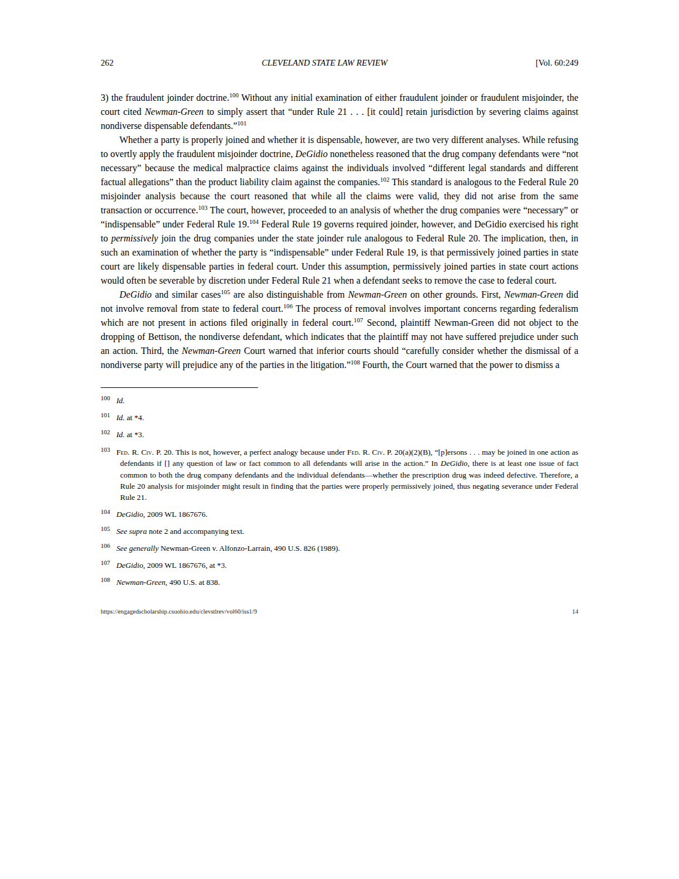262 CLEVELAND STATE LAW REVIEW [Vol. 60:249
3) the fraudulent joinder doctrine.100 Without any initial examination of either fraudulent joinder or fraudulent misjoinder, the court cited Newman-Green to simply assert that “under Rule 21 . . . [it could] retain jurisdiction by severing claims against nondiverse dispensable defendants.”101
Whether a party is properly joined and whether it is dispensable, however, are two very different analyses. While refusing to overtly apply the fraudulent misjoinder doctrine, DeGidio nonetheless reasoned that the drug company defendants were “not necessary” because the medical malpractice claims against the individuals involved “different legal standards and different factual allegations” than the product liability claim against the companies.102 This standard is analogous to the Federal Rule 20 misjoinder analysis because the court reasoned that while all the claims were valid, they did not arise from the same transaction or occurrence.103 The court, however, proceeded to an analysis of whether the drug companies were “necessary” or “indispensable” under Federal Rule 19.104 Federal Rule 19 governs required joinder, however, and DeGidio exercised his right to permissively join the drug companies under the state joinder rule analogous to Federal Rule 20. The implication, then, in such an examination of whether the party is “indispensable” under Federal Rule 19, is that permissively joined parties in state court are likely dispensable parties in federal court. Under this assumption, permissively joined parties in state court actions would often be severable by discretion under Federal Rule 21 when a defendant seeks to remove the case to federal court.
DeGidio and similar cases105 are also distinguishable from Newman-Green on other grounds. First, Newman-Green did not involve removal from state to federal court.106 The process of removal involves important concerns regarding federalism which are not present in actions filed originally in federal court.107 Second, plaintiff Newman-Green did not object to the dropping of Bettison, the nondiverse defendant, which indicates that the plaintiff may not have suffered prejudice under such an action. Third, the Newman-Green Court warned that inferior courts should “carefully consider whether the dismissal of a nondiverse party will prejudice any of the parties in the litigation.”108 Fourth, the Court warned that the power to dismiss a
100 Id.
101 Id. at *4.
102 Id. at *3.
103 Fed. R. Civ. P. 20. This is not, however, a perfect analogy because under Fed. R. Civ. P. 20(a)(2)(B), “[p]ersons . . . may be joined in one action as defendants if [] any question of law or fact common to all defendants will arise in the action.” In DeGidio, there is at least one issue of fact common to both the drug company defendants and the individual defendants—whether the prescription drug was indeed defective. Therefore, a Rule 20 analysis for misjoinder might result in finding that the parties were properly permissively joined, thus negating severance under Federal Rule 21.
104 DeGidio, 2009 WL 1867676.
105 See supra note 2 and accompanying text.
106 See generally Newman-Green v. Alfonzo-Larrain, 490 U.S. 826 (1989).
107 DeGidio, 2009 WL 1867676, at *3.
108 Newman-Green, 490 U.S. at 838.
https://engagedscholarship.csuohio.edu/clevstlrev/vol60/iss1/9 14